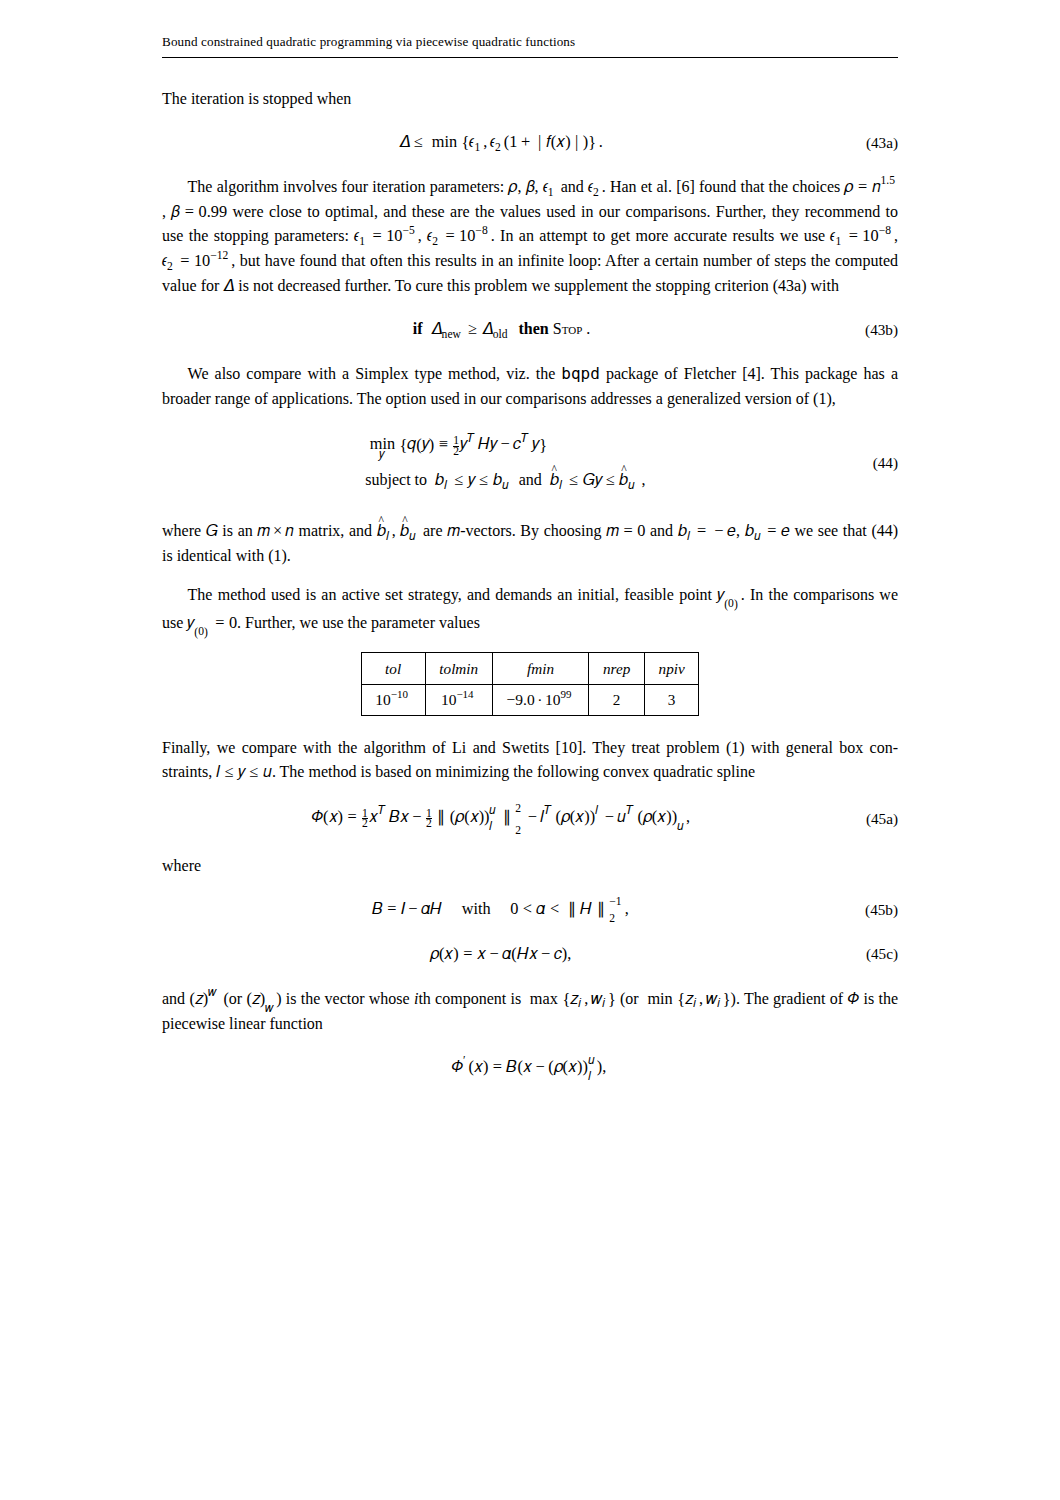Bound constrained quadratic programming via piecewise quadratic functions
The iteration is stopped when
Δ≤min{ ϵ1, ϵ2 (1+|f(x)|) }.
(43a)
The algorithm involves four iteration parameters: ρ, β, ϵ1 and ϵ2. Han et al. [6] found that the choices ρ=n1.5, β=0.99 were close to optimal, and these are the values used in our comparisons. Further, they recommend to use the stopping parameters: ϵ1=10−5, ϵ2=10−8. In an attempt to get more accurate results we use ϵ1=10−8, ϵ2=10−12, but have found that often this results in an infinite loop: After a certain number of steps the computed value for Δ is not decreased further. To cure this problem we supplement the stopping criterion (43a) with
if Δnew≥Δold then Stop .
(43b)
We also compare with a Simplex type method, viz. the bqpd package of Fletcher [4]. This package has a broader range of applications. The option used in our comparisons addresses a generalized version of (1),
miny { q(y)≡ 12 yTHy − cTy }
subject to bl≤y≤bu and b^l≤Gy≤b^u ,
(44)
where G is an m×n matrix, and b^l, b^u are m-vectors. By choosing m=0 and bl=−e, bu=e we see that (44) is identical with (1).
The method used is an active set strategy, and demands an initial, feasible point y(0). In the comparisons we use y(0)=0. Further, we use the parameter values
| tol | tolmin | fmin | nrep | npiv |
| --- | --- | --- | --- | --- |
| 10 − 10 | 10 − 14 | − 9.0 · 10 99 | 2 | 3 |
Finally, we compare with the algorithm of Li and Swetits [10]. They treat problem (1) with general box constraints, l≤y≤u. The method is based on minimizing the following convex quadratic spline
Φ(x)= 12 xTBx − 12 ∥(ρ(x))lu∥22 − lT (ρ(x))l − uT (ρ(x))u ,
(45a)
where
B=I−αH with 0<α< ∥H∥2−1 ,
(45b)
ρ(x)=x−α(Hx−c),
(45c)
and (z)w (or (z)w) is the vector whose ith component is max{zi,wi} (or min{zi,wi}). The gradient of Φ is the piecewise linear function
Φ′(x)= B(x− (ρ(x))lu ),